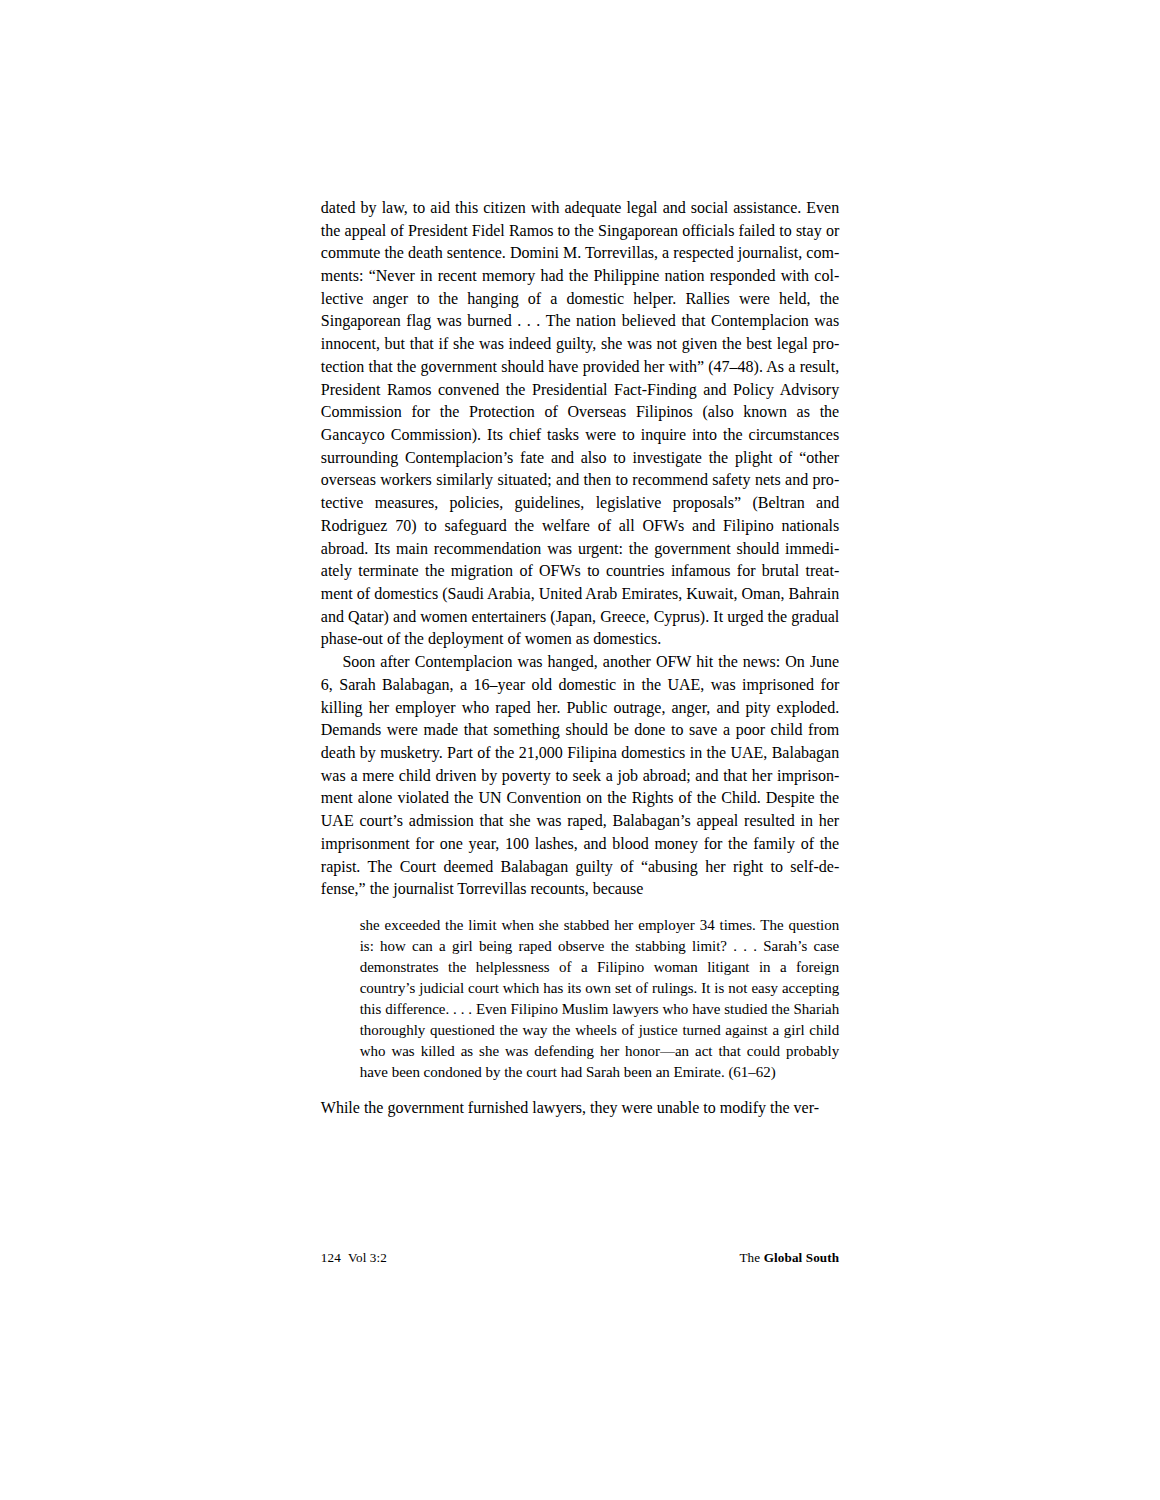dated by law, to aid this citizen with adequate legal and social assistance. Even the appeal of President Fidel Ramos to the Singaporean officials failed to stay or commute the death sentence. Domini M. Torrevillas, a respected journalist, comments: “Never in recent memory had the Philippine nation responded with collective anger to the hanging of a domestic helper. Rallies were held, the Singaporean flag was burned . . . The nation believed that Contemplacion was innocent, but that if she was indeed guilty, she was not given the best legal protection that the government should have provided her with” (47–48). As a result, President Ramos convened the Presidential Fact-Finding and Policy Advisory Commission for the Protection of Overseas Filipinos (also known as the Gancayco Commission). Its chief tasks were to inquire into the circumstances surrounding Contemplacion’s fate and also to investigate the plight of “other overseas workers similarly situated; and then to recommend safety nets and protective measures, policies, guidelines, legislative proposals” (Beltran and Rodriguez 70) to safeguard the welfare of all OFWs and Filipino nationals abroad. Its main recommendation was urgent: the government should immediately terminate the migration of OFWs to countries infamous for brutal treatment of domestics (Saudi Arabia, United Arab Emirates, Kuwait, Oman, Bahrain and Qatar) and women entertainers (Japan, Greece, Cyprus). It urged the gradual phase-out of the deployment of women as domestics.
Soon after Contemplacion was hanged, another OFW hit the news: On June 6, Sarah Balabagan, a 16–year old domestic in the UAE, was imprisoned for killing her employer who raped her. Public outrage, anger, and pity exploded. Demands were made that something should be done to save a poor child from death by musketry. Part of the 21,000 Filipina domestics in the UAE, Balabagan was a mere child driven by poverty to seek a job abroad; and that her imprisonment alone violated the UN Convention on the Rights of the Child. Despite the UAE court’s admission that she was raped, Balabagan’s appeal resulted in her imprisonment for one year, 100 lashes, and blood money for the family of the rapist. The Court deemed Balabagan guilty of “abusing her right to self-defense,” the journalist Torrevillas recounts, because
she exceeded the limit when she stabbed her employer 34 times. The question is: how can a girl being raped observe the stabbing limit? . . . Sarah’s case demonstrates the helplessness of a Filipino woman litigant in a foreign country’s judicial court which has its own set of rulings. It is not easy accepting this difference. . . . Even Filipino Muslim lawyers who have studied the Shariah thoroughly questioned the way the wheels of justice turned against a girl child who was killed as she was defending her honor—an act that could probably have been condoned by the court had Sarah been an Emirate. (61–62)
While the government furnished lawyers, they were unable to modify the ver-
124 Vol 3:2
The Global South